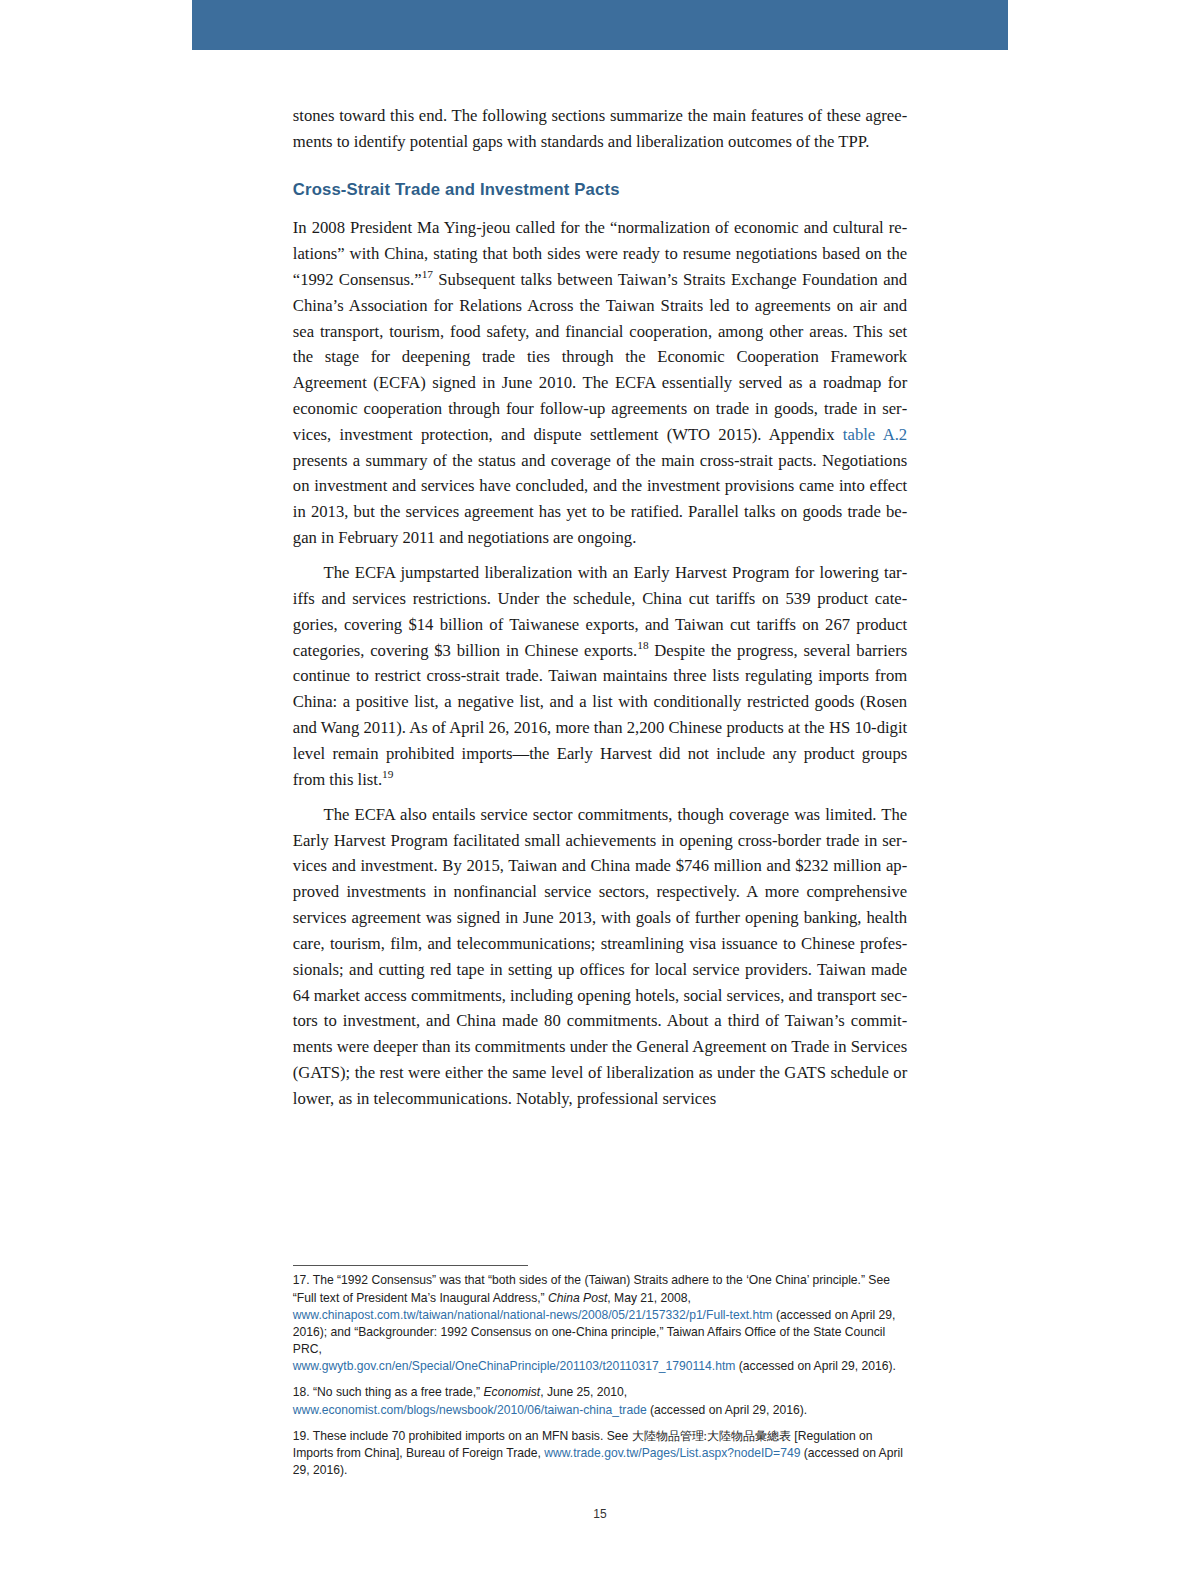stones toward this end. The following sections summarize the main features of these agreements to identify potential gaps with standards and liberalization outcomes of the TPP.
Cross-Strait Trade and Investment Pacts
In 2008 President Ma Ying-jeou called for the “normalization of economic and cultural relations” with China, stating that both sides were ready to resume negotiations based on the “1992 Consensus.”17 Subsequent talks between Taiwan’s Straits Exchange Foundation and China’s Association for Relations Across the Taiwan Straits led to agreements on air and sea transport, tourism, food safety, and financial cooperation, among other areas. This set the stage for deepening trade ties through the Economic Cooperation Framework Agreement (ECFA) signed in June 2010. The ECFA essentially served as a roadmap for economic cooperation through four follow-up agreements on trade in goods, trade in services, investment protection, and dispute settlement (WTO 2015). Appendix table A.2 presents a summary of the status and coverage of the main cross-strait pacts. Negotiations on investment and services have concluded, and the investment provisions came into effect in 2013, but the services agreement has yet to be ratified. Parallel talks on goods trade began in February 2011 and negotiations are ongoing.
The ECFA jumpstarted liberalization with an Early Harvest Program for lowering tariffs and services restrictions. Under the schedule, China cut tariffs on 539 product categories, covering $14 billion of Taiwanese exports, and Taiwan cut tariffs on 267 product categories, covering $3 billion in Chinese exports.18 Despite the progress, several barriers continue to restrict cross-strait trade. Taiwan maintains three lists regulating imports from China: a positive list, a negative list, and a list with conditionally restricted goods (Rosen and Wang 2011). As of April 26, 2016, more than 2,200 Chinese products at the HS 10-digit level remain prohibited imports—the Early Harvest did not include any product groups from this list.19
The ECFA also entails service sector commitments, though coverage was limited. The Early Harvest Program facilitated small achievements in opening cross-border trade in services and investment. By 2015, Taiwan and China made $746 million and $232 million approved investments in nonfinancial service sectors, respectively. A more comprehensive services agreement was signed in June 2013, with goals of further opening banking, health care, tourism, film, and telecommunications; streamlining visa issuance to Chinese professionals; and cutting red tape in setting up offices for local service providers. Taiwan made 64 market access commitments, including opening hotels, social services, and transport sectors to investment, and China made 80 commitments. About a third of Taiwan’s commitments were deeper than its commitments under the General Agreement on Trade in Services (GATS); the rest were either the same level of liberalization as under the GATS schedule or lower, as in telecommunications. Notably, professional services
17. The “1992 Consensus” was that “both sides of the (Taiwan) Straits adhere to the ‘One China’ principle.” See “Full text of President Ma’s Inaugural Address,” China Post, May 21, 2008,
www.chinapost.com.tw/taiwan/national/national-news/2008/05/21/157332/p1/Full-text.htm (accessed on April 29, 2016); and “Backgrounder: 1992 Consensus on one-China principle,” Taiwan Affairs Office of the State Council PRC,
www.gwytb.gov.cn/en/Special/OneChinaPrinciple/201103/t20110317_1790114.htm (accessed on April 29, 2016).
18. “No such thing as a free trade,” Economist, June 25, 2010,
www.economist.com/blogs/newsbook/2010/06/taiwan-china_trade (accessed on April 29, 2016).
19. These include 70 prohibited imports on an MFN basis. See 大陸物品管理:大陸物品彙總表 [Regulation on Imports from China], Bureau of Foreign Trade, www.trade.gov.tw/Pages/List.aspx?nodeID=749 (accessed on April 29, 2016).
15